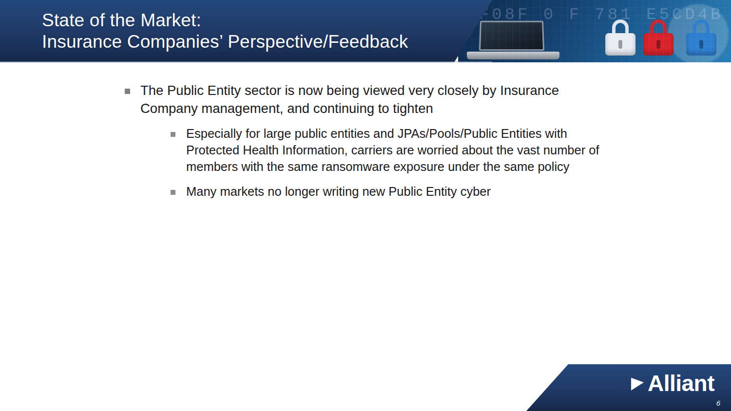State of the Market:
Insurance Companies’ Perspective/Feedback
The Public Entity sector is now being viewed very closely by Insurance Company management, and continuing to tighten
Especially for large public entities and JPAs/Pools/Public Entities with Protected Health Information, carriers are worried about the vast number of members with the same ransomware exposure under the same policy
Many markets no longer writing new Public Entity cyber
Alliant
6